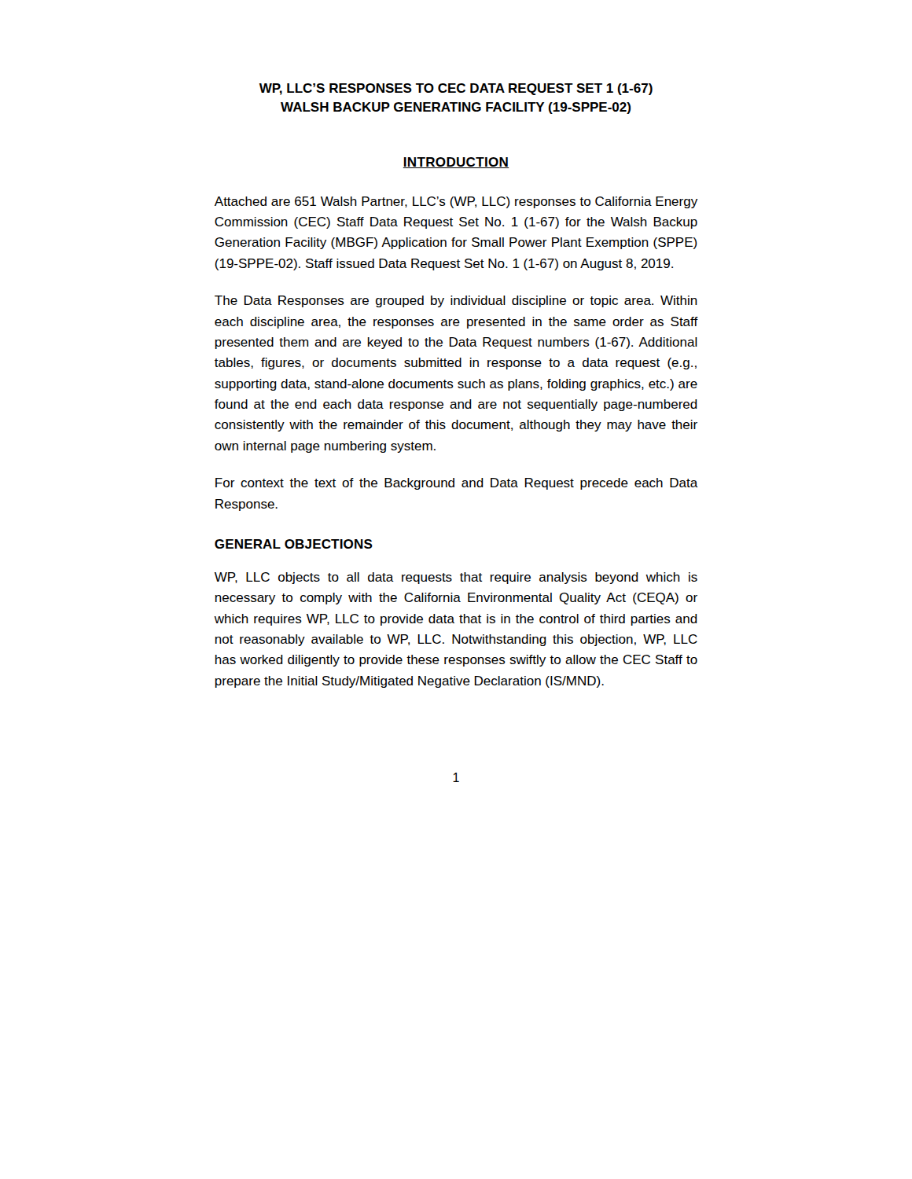WP, LLC’S RESPONSES TO CEC DATA REQUEST SET 1 (1-67) WALSH BACKUP GENERATING FACILITY (19-SPPE-02)
INTRODUCTION
Attached are 651 Walsh Partner, LLC’s (WP, LLC) responses to California Energy Commission (CEC) Staff Data Request Set No. 1 (1-67) for the Walsh Backup Generation Facility (MBGF) Application for Small Power Plant Exemption (SPPE) (19-SPPE-02). Staff issued Data Request Set No. 1 (1-67) on August 8, 2019.
The Data Responses are grouped by individual discipline or topic area. Within each discipline area, the responses are presented in the same order as Staff presented them and are keyed to the Data Request numbers (1-67). Additional tables, figures, or documents submitted in response to a data request (e.g., supporting data, stand-alone documents such as plans, folding graphics, etc.) are found at the end each data response and are not sequentially page-numbered consistently with the remainder of this document, although they may have their own internal page numbering system.
For context the text of the Background and Data Request precede each Data Response.
GENERAL OBJECTIONS
WP, LLC objects to all data requests that require analysis beyond which is necessary to comply with the California Environmental Quality Act (CEQA) or which requires WP, LLC to provide data that is in the control of third parties and not reasonably available to WP, LLC. Notwithstanding this objection, WP, LLC has worked diligently to provide these responses swiftly to allow the CEC Staff to prepare the Initial Study/Mitigated Negative Declaration (IS/MND).
1